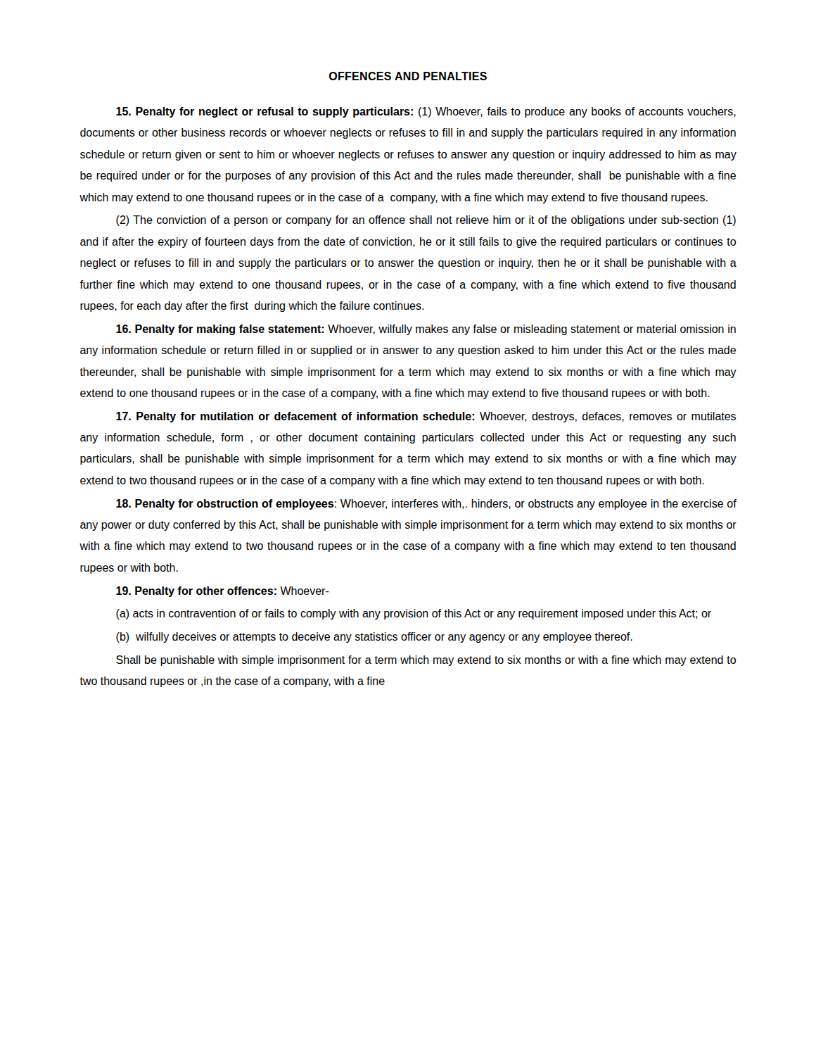OFFENCES AND PENALTIES
15. Penalty for neglect or refusal to supply particulars: (1) Whoever, fails to produce any books of accounts vouchers, documents or other business records or whoever neglects or refuses to fill in and supply the particulars required in any information schedule or return given or sent to him or whoever neglects or refuses to answer any question or inquiry addressed to him as may be required under or for the purposes of any provision of this Act and the rules made thereunder, shall be punishable with a fine which may extend to one thousand rupees or in the case of a company, with a fine which may extend to five thousand rupees.
(2) The conviction of a person or company for an offence shall not relieve him or it of the obligations under sub-section (1) and if after the expiry of fourteen days from the date of conviction, he or it still fails to give the required particulars or continues to neglect or refuses to fill in and supply the particulars or to answer the question or inquiry, then he or it shall be punishable with a further fine which may extend to one thousand rupees, or in the case of a company, with a fine which extend to five thousand rupees, for each day after the first during which the failure continues.
16. Penalty for making false statement: Whoever, wilfully makes any false or misleading statement or material omission in any information schedule or return filled in or supplied or in answer to any question asked to him under this Act or the rules made thereunder, shall be punishable with simple imprisonment for a term which may extend to six months or with a fine which may extend to one thousand rupees or in the case of a company, with a fine which may extend to five thousand rupees or with both.
17. Penalty for mutilation or defacement of information schedule: Whoever, destroys, defaces, removes or mutilates any information schedule, form , or other document containing particulars collected under this Act or requesting any such particulars, shall be punishable with simple imprisonment for a term which may extend to six months or with a fine which may extend to two thousand rupees or in the case of a company with a fine which may extend to ten thousand rupees or with both.
18. Penalty for obstruction of employees: Whoever, interferes with,. hinders, or obstructs any employee in the exercise of any power or duty conferred by this Act, shall be punishable with simple imprisonment for a term which may extend to six months or with a fine which may extend to two thousand rupees or in the case of a company with a fine which may extend to ten thousand rupees or with both.
19. Penalty for other offences: Whoever-
(a) acts in contravention of or fails to comply with any provision of this Act or any requirement imposed under this Act; or
(b) wilfully deceives or attempts to deceive any statistics officer or any agency or any employee thereof.
Shall be punishable with simple imprisonment for a term which may extend to six months or with a fine which may extend to two thousand rupees or ,in the case of a company, with a fine